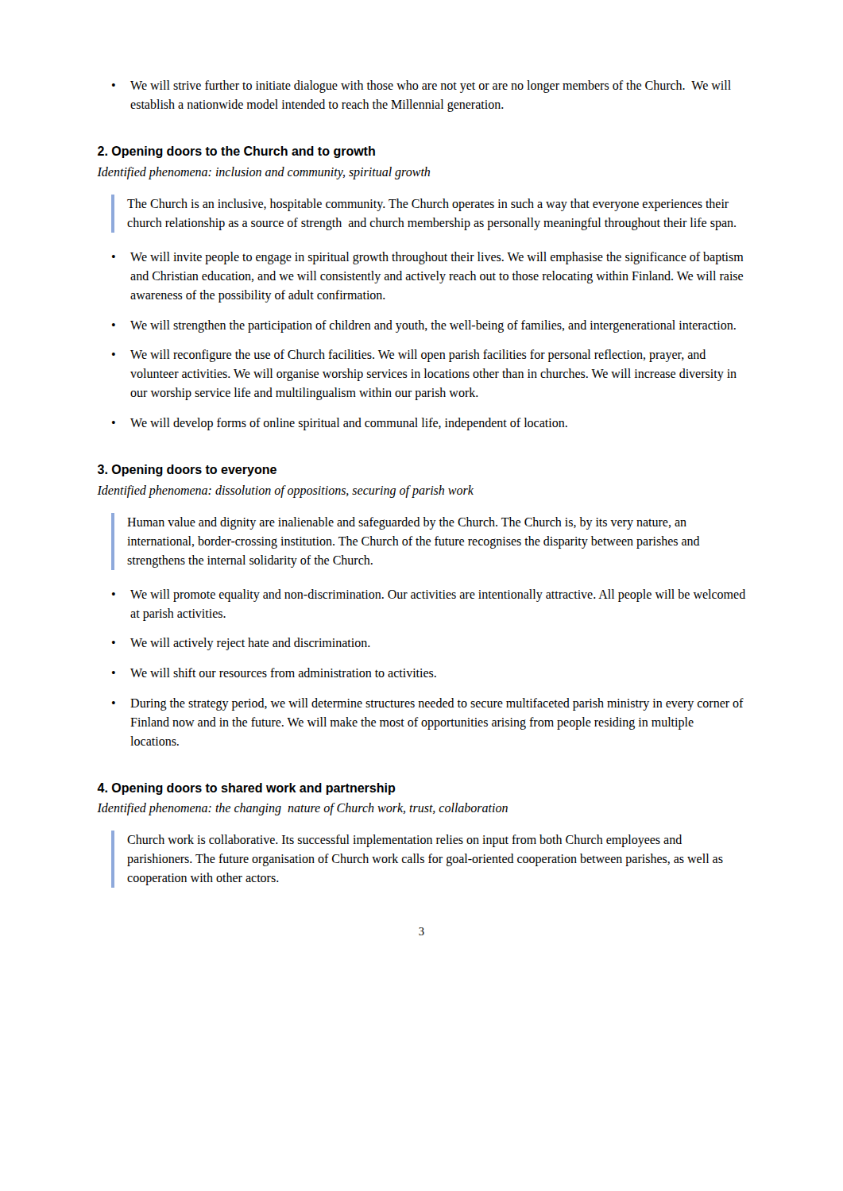We will strive further to initiate dialogue with those who are not yet or are no longer members of the Church. We will establish a nationwide model intended to reach the Millennial generation.
2. Opening doors to the Church and to growth
Identified phenomena: inclusion and community, spiritual growth
The Church is an inclusive, hospitable community. The Church operates in such a way that everyone experiences their church relationship as a source of strength and church membership as personally meaningful throughout their life span.
We will invite people to engage in spiritual growth throughout their lives. We will emphasise the significance of baptism and Christian education, and we will consistently and actively reach out to those relocating within Finland. We will raise awareness of the possibility of adult confirmation.
We will strengthen the participation of children and youth, the well-being of families, and intergenerational interaction.
We will reconfigure the use of Church facilities. We will open parish facilities for personal reflection, prayer, and volunteer activities. We will organise worship services in locations other than in churches. We will increase diversity in our worship service life and multilingualism within our parish work.
We will develop forms of online spiritual and communal life, independent of location.
3. Opening doors to everyone
Identified phenomena: dissolution of oppositions, securing of parish work
Human value and dignity are inalienable and safeguarded by the Church. The Church is, by its very nature, an international, border-crossing institution. The Church of the future recognises the disparity between parishes and strengthens the internal solidarity of the Church.
We will promote equality and non-discrimination. Our activities are intentionally attractive. All people will be welcomed at parish activities.
We will actively reject hate and discrimination.
We will shift our resources from administration to activities.
During the strategy period, we will determine structures needed to secure multifaceted parish ministry in every corner of Finland now and in the future. We will make the most of opportunities arising from people residing in multiple locations.
4. Opening doors to shared work and partnership
Identified phenomena: the changing nature of Church work, trust, collaboration
Church work is collaborative. Its successful implementation relies on input from both Church employees and parishioners. The future organisation of Church work calls for goal-oriented cooperation between parishes, as well as cooperation with other actors.
3